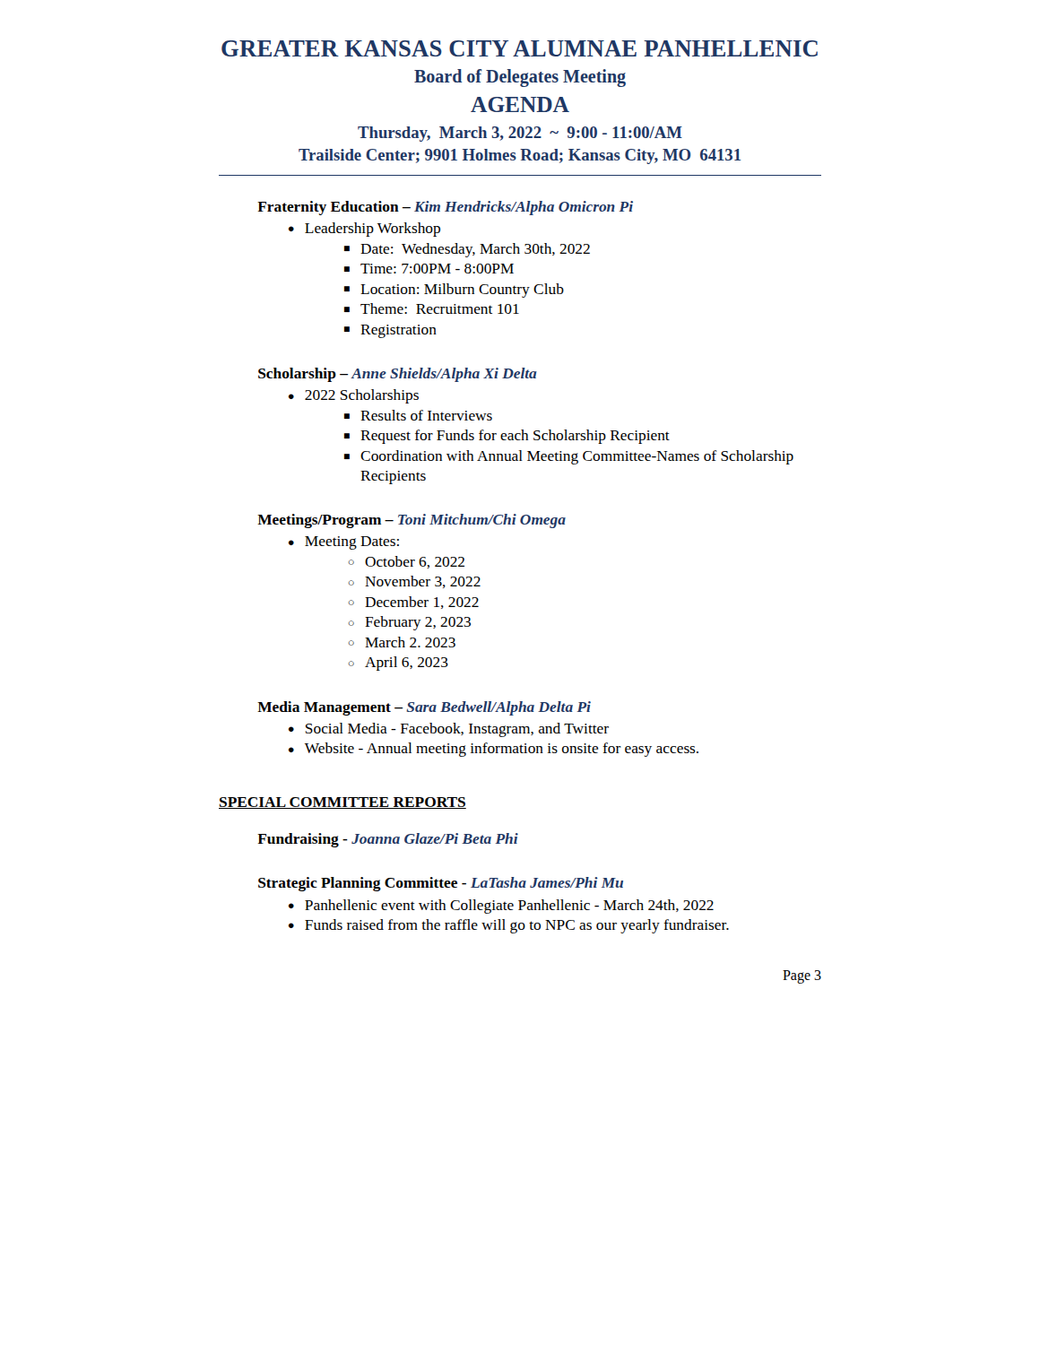GREATER KANSAS CITY ALUMNAE PANHELLENIC
Board of Delegates Meeting
AGENDA
Thursday, March 3, 2022 ~ 9:00 - 11:00/AM
Trailside Center; 9901 Holmes Road; Kansas City, MO 64131
Fraternity Education – Kim Hendricks/Alpha Omicron Pi
Leadership Workshop
Date: Wednesday, March 30th, 2022
Time: 7:00PM - 8:00PM
Location: Milburn Country Club
Theme: Recruitment 101
Registration
Scholarship – Anne Shields/Alpha Xi Delta
2022 Scholarships
Results of Interviews
Request for Funds for each Scholarship Recipient
Coordination with Annual Meeting Committee-Names of Scholarship Recipients
Meetings/Program – Toni Mitchum/Chi Omega
Meeting Dates:
October 6, 2022
November 3, 2022
December 1, 2022
February 2, 2023
March 2. 2023
April 6, 2023
Media Management – Sara Bedwell/Alpha Delta Pi
Social Media - Facebook, Instagram, and Twitter
Website - Annual meeting information is onsite for easy access.
SPECIAL COMMITTEE REPORTS
Fundraising - Joanna Glaze/Pi Beta Phi
Strategic Planning Committee - LaTasha James/Phi Mu
Panhellenic event with Collegiate Panhellenic - March 24th, 2022
Funds raised from the raffle will go to NPC as our yearly fundraiser.
Page 3